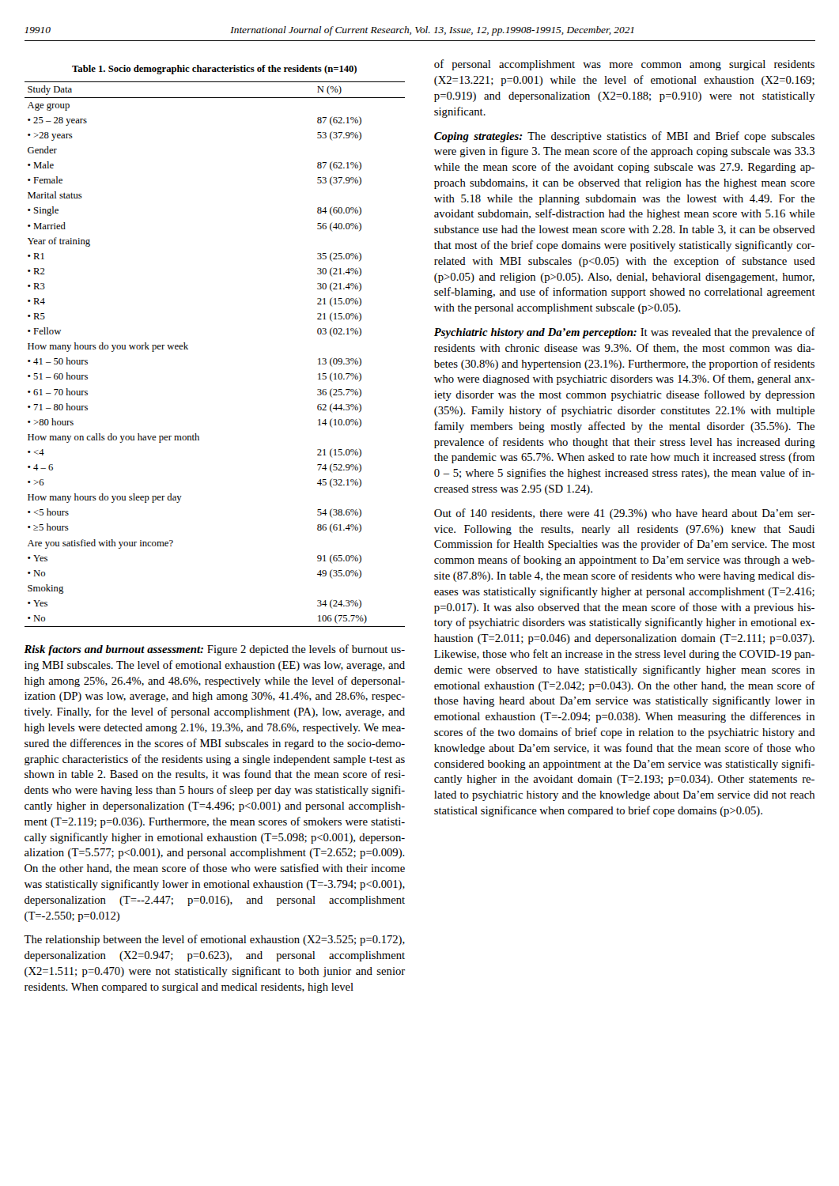19910 International Journal of Current Research, Vol. 13, Issue, 12, pp.19908-19915, December, 2021
Table 1. Socio demographic characteristics of the residents (n=140)
| Study Data | N (%) |
| --- | --- |
| Age group | |
| 25 – 28 years | 87 (62.1%) |
| >28 years | 53 (37.9%) |
| Gender | |
| Male | 87 (62.1%) |
| Female | 53 (37.9%) |
| Marital status | |
| Single | 84 (60.0%) |
| Married | 56 (40.0%) |
| Year of training | |
| R1 | 35 (25.0%) |
| R2 | 30 (21.4%) |
| R3 | 30 (21.4%) |
| R4 | 21 (15.0%) |
| R5 | 21 (15.0%) |
| Fellow | 03 (02.1%) |
| How many hours do you work per week | |
| 41 – 50 hours | 13 (09.3%) |
| 51 – 60 hours | 15 (10.7%) |
| 61 – 70 hours | 36 (25.7%) |
| 71 – 80 hours | 62 (44.3%) |
| >80 hours | 14 (10.0%) |
| How many on calls do you have per month | |
| <4 | 21 (15.0%) |
| 4 – 6 | 74 (52.9%) |
| >6 | 45 (32.1%) |
| How many hours do you sleep per day | |
| <5 hours | 54 (38.6%) |
| ≥5 hours | 86 (61.4%) |
| Are you satisfied with your income? | |
| Yes | 91 (65.0%) |
| No | 49 (35.0%) |
| Smoking | |
| Yes | 34 (24.3%) |
| No | 106 (75.7%) |
Risk factors and burnout assessment: Figure 2 depicted the levels of burnout using MBI subscales. The level of emotional exhaustion (EE) was low, average, and high among 25%, 26.4%, and 48.6%, respectively while the level of depersonalization (DP) was low, average, and high among 30%, 41.4%, and 28.6%, respectively. Finally, for the level of personal accomplishment (PA), low, average, and high levels were detected among 2.1%, 19.3%, and 78.6%, respectively. We measured the differences in the scores of MBI subscales in regard to the socio-demographic characteristics of the residents using a single independent sample t-test as shown in table 2. Based on the results, it was found that the mean score of residents who were having less than 5 hours of sleep per day was statistically significantly higher in depersonalization (T=4.496; p<0.001) and personal accomplishment (T=2.119; p=0.036). Furthermore, the mean scores of smokers were statistically significantly higher in emotional exhaustion (T=5.098; p<0.001), depersonalization (T=5.577; p<0.001), and personal accomplishment (T=2.652; p=0.009). On the other hand, the mean score of those who were satisfied with their income was statistically significantly lower in emotional exhaustion (T=-3.794; p<0.001), depersonalization (T=--2.447; p=0.016), and personal accomplishment (T=-2.550; p=0.012)
The relationship between the level of emotional exhaustion (X2=3.525; p=0.172), depersonalization (X2=0.947; p=0.623), and personal accomplishment (X2=1.511; p=0.470) were not statistically significant to both junior and senior residents. When compared to surgical and medical residents, high level
of personal accomplishment was more common among surgical residents (X2=13.221; p=0.001) while the level of emotional exhaustion (X2=0.169; p=0.919) and depersonalization (X2=0.188; p=0.910) were not statistically significant.
Coping strategies: The descriptive statistics of MBI and Brief cope subscales were given in figure 3. The mean score of the approach coping subscale was 33.3 while the mean score of the avoidant coping subscale was 27.9. Regarding approach subdomains, it can be observed that religion has the highest mean score with 5.18 while the planning subdomain was the lowest with 4.49. For the avoidant subdomain, self-distraction had the highest mean score with 5.16 while substance use had the lowest mean score with 2.28. In table 3, it can be observed that most of the brief cope domains were positively statistically significantly correlated with MBI subscales (p<0.05) with the exception of substance used (p>0.05) and religion (p>0.05). Also, denial, behavioral disengagement, humor, self-blaming, and use of information support showed no correlational agreement with the personal accomplishment subscale (p>0.05).
Psychiatric history and Da’em perception: It was revealed that the prevalence of residents with chronic disease was 9.3%. Of them, the most common was diabetes (30.8%) and hypertension (23.1%). Furthermore, the proportion of residents who were diagnosed with psychiatric disorders was 14.3%. Of them, general anxiety disorder was the most common psychiatric disease followed by depression (35%). Family history of psychiatric disorder constitutes 22.1% with multiple family members being mostly affected by the mental disorder (35.5%). The prevalence of residents who thought that their stress level has increased during the pandemic was 65.7%. When asked to rate how much it increased stress (from 0 – 5; where 5 signifies the highest increased stress rates), the mean value of increased stress was 2.95 (SD 1.24).
Out of 140 residents, there were 41 (29.3%) who have heard about Da’em service. Following the results, nearly all residents (97.6%) knew that Saudi Commission for Health Specialties was the provider of Da’em service. The most common means of booking an appointment to Da’em service was through a website (87.8%). In table 4, the mean score of residents who were having medical diseases was statistically significantly higher at personal accomplishment (T=2.416; p=0.017). It was also observed that the mean score of those with a previous history of psychiatric disorders was statistically significantly higher in emotional exhaustion (T=2.011; p=0.046) and depersonalization domain (T=2.111; p=0.037). Likewise, those who felt an increase in the stress level during the COVID-19 pandemic were observed to have statistically significantly higher mean scores in emotional exhaustion (T=2.042; p=0.043). On the other hand, the mean score of those having heard about Da’em service was statistically significantly lower in emotional exhaustion (T=-2.094; p=0.038). When measuring the differences in scores of the two domains of brief cope in relation to the psychiatric history and knowledge about Da’em service, it was found that the mean score of those who considered booking an appointment at the Da’em service was statistically significantly higher in the avoidant domain (T=2.193; p=0.034). Other statements related to psychiatric history and the knowledge about Da’em service did not reach statistical significance when compared to brief cope domains (p>0.05).